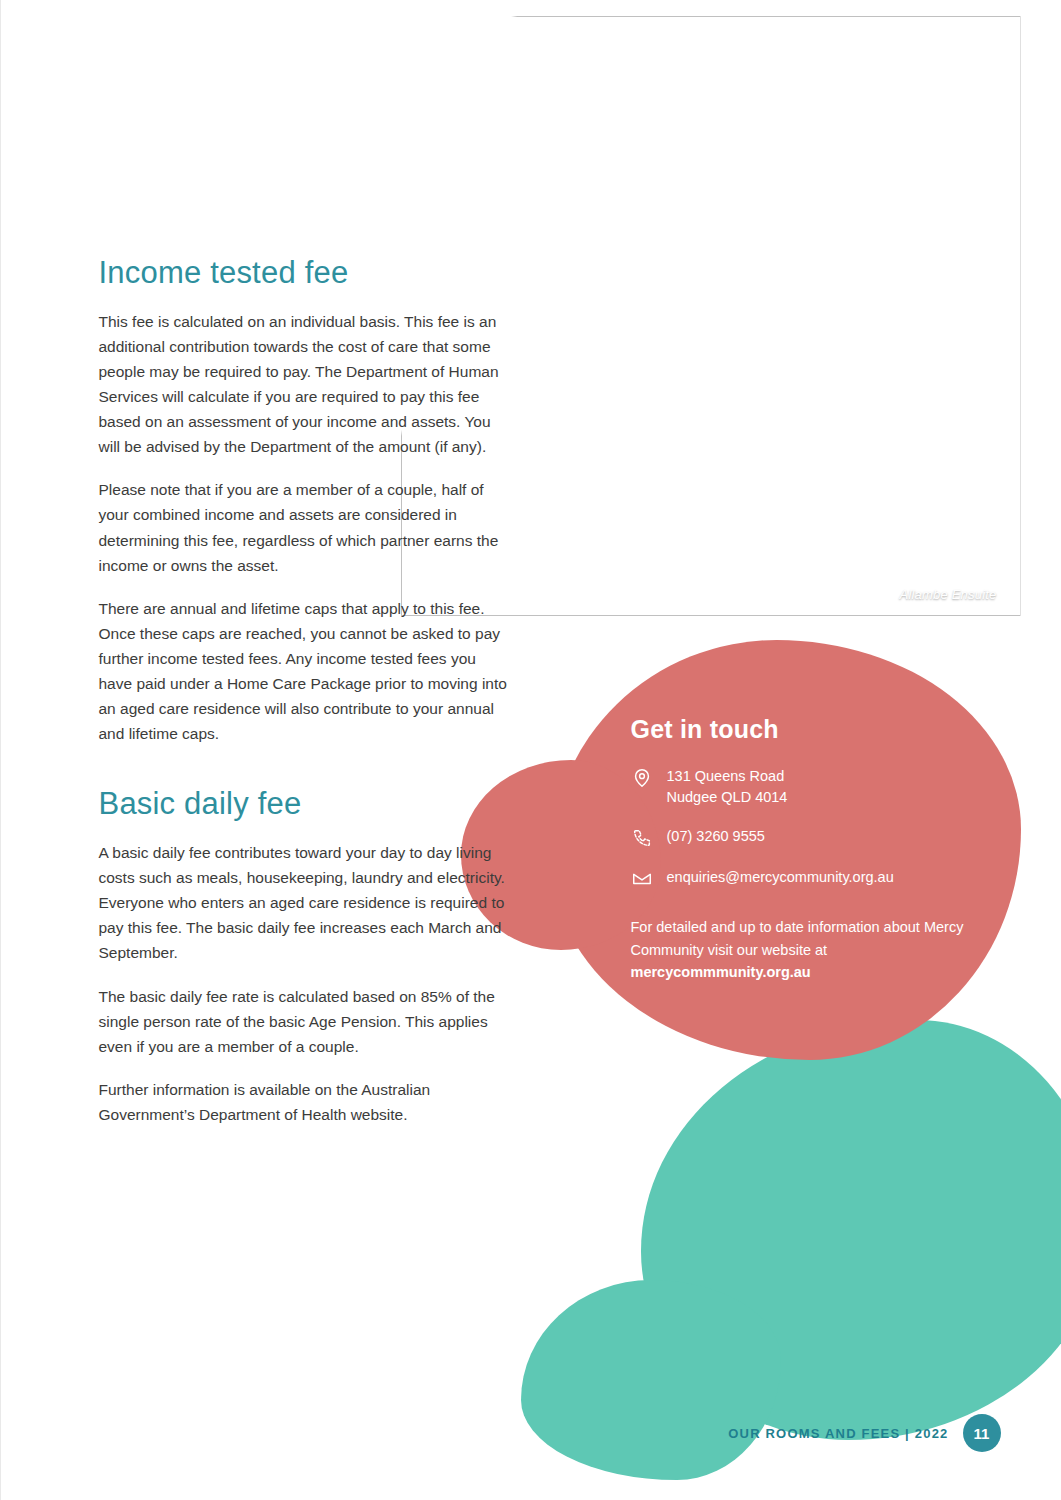Allambe Ensuite
Income tested fee
This fee is calculated on an individual basis. This fee is an additional contribution towards the cost of care that some people may be required to pay. The Department of Human Services will calculate if you are required to pay this fee based on an assessment of your income and assets. You will be advised by the Department of the amount (if any).
Please note that if you are a member of a couple, half of your combined income and assets are considered in determining this fee, regardless of which partner earns the income or owns the asset.
There are annual and lifetime caps that apply to this fee. Once these caps are reached, you cannot be asked to pay further income tested fees. Any income tested fees you have paid under a Home Care Package prior to moving into an aged care residence will also contribute to your annual and lifetime caps.
Basic daily fee
A basic daily fee contributes toward your day to day living costs such as meals, housekeeping, laundry and electricity. Everyone who enters an aged care residence is required to pay this fee. The basic daily fee increases each March and September.
The basic daily fee rate is calculated based on 85% of the single person rate of the basic Age Pension. This applies even if you are a member of a couple.
Further information is available on the Australian Government’s Department of Health website.
Get in touch
131 Queens Road
Nudgee QLD 4014
(07) 3260 9555
enquiries@mercycommunity.org.au
For detailed and up to date information about Mercy Community visit our website at mercycommmunity.org.au
Our Rooms and Fees | 2022 11